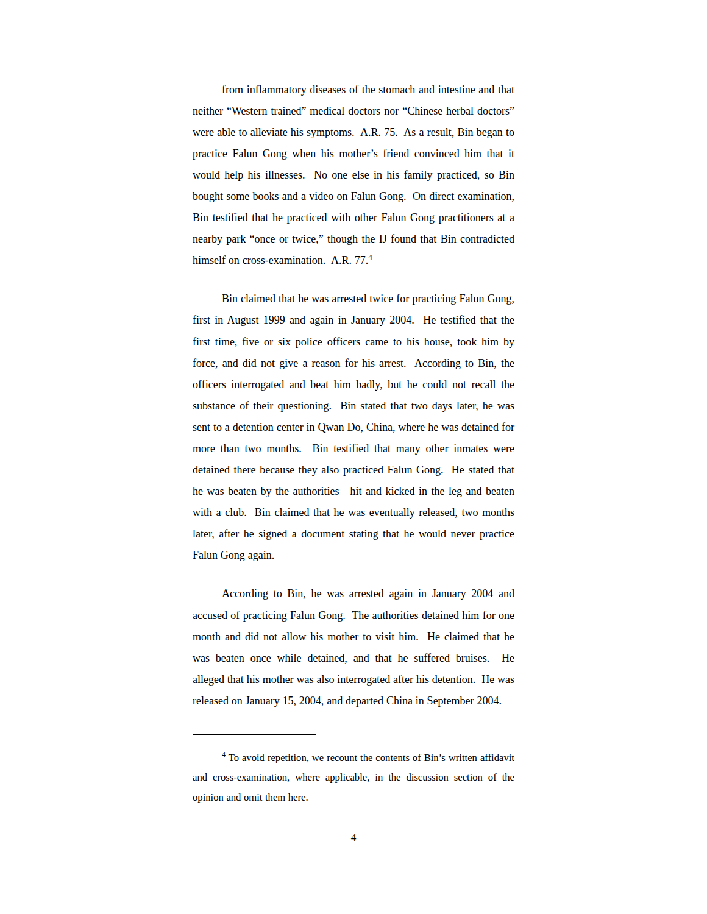from inflammatory diseases of the stomach and intestine and that neither “Western trained” medical doctors nor “Chinese herbal doctors” were able to alleviate his symptoms. A.R. 75. As a result, Bin began to practice Falun Gong when his mother’s friend convinced him that it would help his illnesses. No one else in his family practiced, so Bin bought some books and a video on Falun Gong. On direct examination, Bin testified that he practiced with other Falun Gong practitioners at a nearby park “once or twice,” though the IJ found that Bin contradicted himself on cross-examination. A.R. 77.4
Bin claimed that he was arrested twice for practicing Falun Gong, first in August 1999 and again in January 2004. He testified that the first time, five or six police officers came to his house, took him by force, and did not give a reason for his arrest. According to Bin, the officers interrogated and beat him badly, but he could not recall the substance of their questioning. Bin stated that two days later, he was sent to a detention center in Qwan Do, China, where he was detained for more than two months. Bin testified that many other inmates were detained there because they also practiced Falun Gong. He stated that he was beaten by the authorities—hit and kicked in the leg and beaten with a club. Bin claimed that he was eventually released, two months later, after he signed a document stating that he would never practice Falun Gong again.
According to Bin, he was arrested again in January 2004 and accused of practicing Falun Gong. The authorities detained him for one month and did not allow his mother to visit him. He claimed that he was beaten once while detained, and that he suffered bruises. He alleged that his mother was also interrogated after his detention. He was released on January 15, 2004, and departed China in September 2004.
4 To avoid repetition, we recount the contents of Bin’s written affidavit and cross-examination, where applicable, in the discussion section of the opinion and omit them here.
4